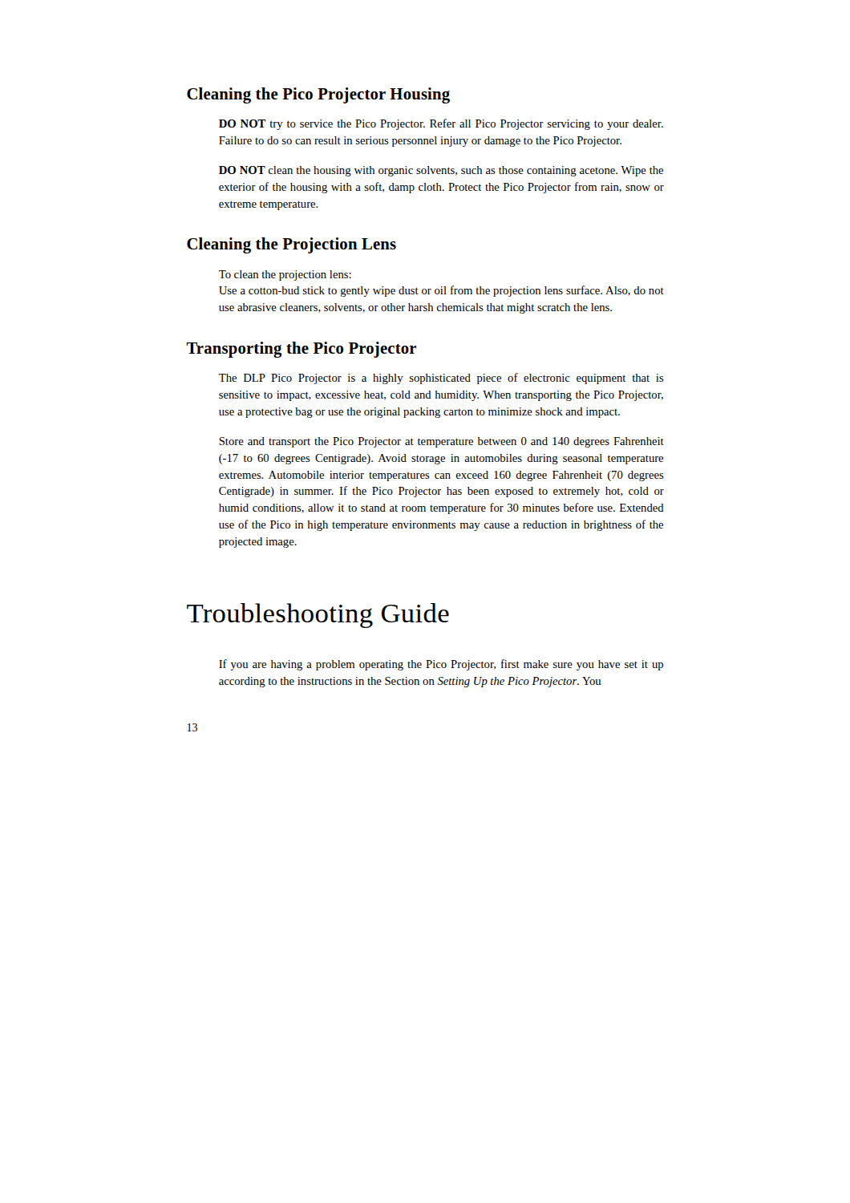Cleaning the Pico Projector Housing
DO NOT try to service the Pico Projector. Refer all Pico Projector servicing to your dealer. Failure to do so can result in serious personnel injury or damage to the Pico Projector.
DO NOT clean the housing with organic solvents, such as those containing acetone. Wipe the exterior of the housing with a soft, damp cloth. Protect the Pico Projector from rain, snow or extreme temperature.
Cleaning the Projection Lens
To clean the projection lens:
Use a cotton-bud stick to gently wipe dust or oil from the projection lens surface. Also, do not use abrasive cleaners, solvents, or other harsh chemicals that might scratch the lens.
Transporting the Pico Projector
The DLP Pico Projector is a highly sophisticated piece of electronic equipment that is sensitive to impact, excessive heat, cold and humidity. When transporting the Pico Projector, use a protective bag or use the original packing carton to minimize shock and impact.
Store and transport the Pico Projector at temperature between 0 and 140 degrees Fahrenheit (-17 to 60 degrees Centigrade). Avoid storage in automobiles during seasonal temperature extremes. Automobile interior temperatures can exceed 160 degree Fahrenheit (70 degrees Centigrade) in summer. If the Pico Projector has been exposed to extremely hot, cold or humid conditions, allow it to stand at room temperature for 30 minutes before use. Extended use of the Pico in high temperature environments may cause a reduction in brightness of the projected image.
Troubleshooting Guide
If you are having a problem operating the Pico Projector, first make sure you have set it up according to the instructions in the Section on Setting Up the Pico Projector. You
13